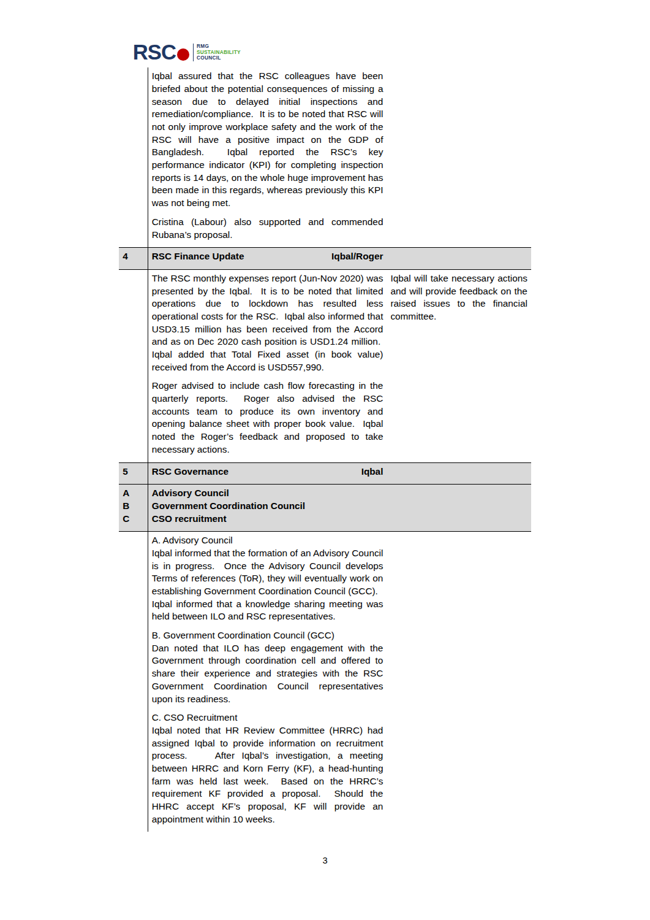RSC RMG
SUSTAINABILITY
COUNCIL
| | Iqbal assured that the RSC colleagues have been briefed about the potential consequences of missing a season due to delayed initial inspections and remediation/compliance. It is to be noted that RSC will not only improve workplace safety and the work of the RSC will have a positive impact on the GDP of Bangladesh. Iqbal reported the RSC’s key performance indicator (KPI) for completing inspection reports is 14 days, on the whole huge improvement has been made in this regards, whereas previously this KPI was not being met. Cristina (Labour) also supported and commended Rubana’s proposal. | |
| 4 | RSC Finance Update Iqbal/Roger | |
| | The RSC monthly expenses report (Jun-Nov 2020) was presented by the Iqbal. It is to be noted that limited operations due to lockdown has resulted less operational costs for the RSC. Iqbal also informed that USD3.15 million has been received from the Accord and as on Dec 2020 cash position is USD1.24 million. Iqbal added that Total Fixed asset (in book value) received from the Accord is USD557,990. Roger advised to include cash flow forecasting in the quarterly reports. Roger also advised the RSC accounts team to produce its own inventory and opening balance sheet with proper book value. Iqbal noted the Roger’s feedback and proposed to take necessary actions. | Iqbal will take necessary actions and will provide feedback on the raised issues to the financial committee. |
| 5 | RSC Governance Iqbal | |
| A B C | Advisory Council Government Coordination Council CSO recruitment | |
| | A. Advisory Council Iqbal informed that the formation of an Advisory Council is in progress. Once the Advisory Council develops Terms of references (ToR), they will eventually work on establishing Government Coordination Council (GCC). Iqbal informed that a knowledge sharing meeting was held between ILO and RSC representatives. B. Government Coordination Council (GCC) Dan noted that ILO has deep engagement with the Government through coordination cell and offered to share their experience and strategies with the RSC Government Coordination Council representatives upon its readiness. C. CSO Recruitment Iqbal noted that HR Review Committee (HRRC) had assigned Iqbal to provide information on recruitment process. After Iqbal’s investigation, a meeting between HRRC and Korn Ferry (KF), a head-hunting farm was held last week. Based on the HRRC’s requirement KF provided a proposal. Should the HHRC accept KF’s proposal, KF will provide an appointment within 10 weeks. | |
3